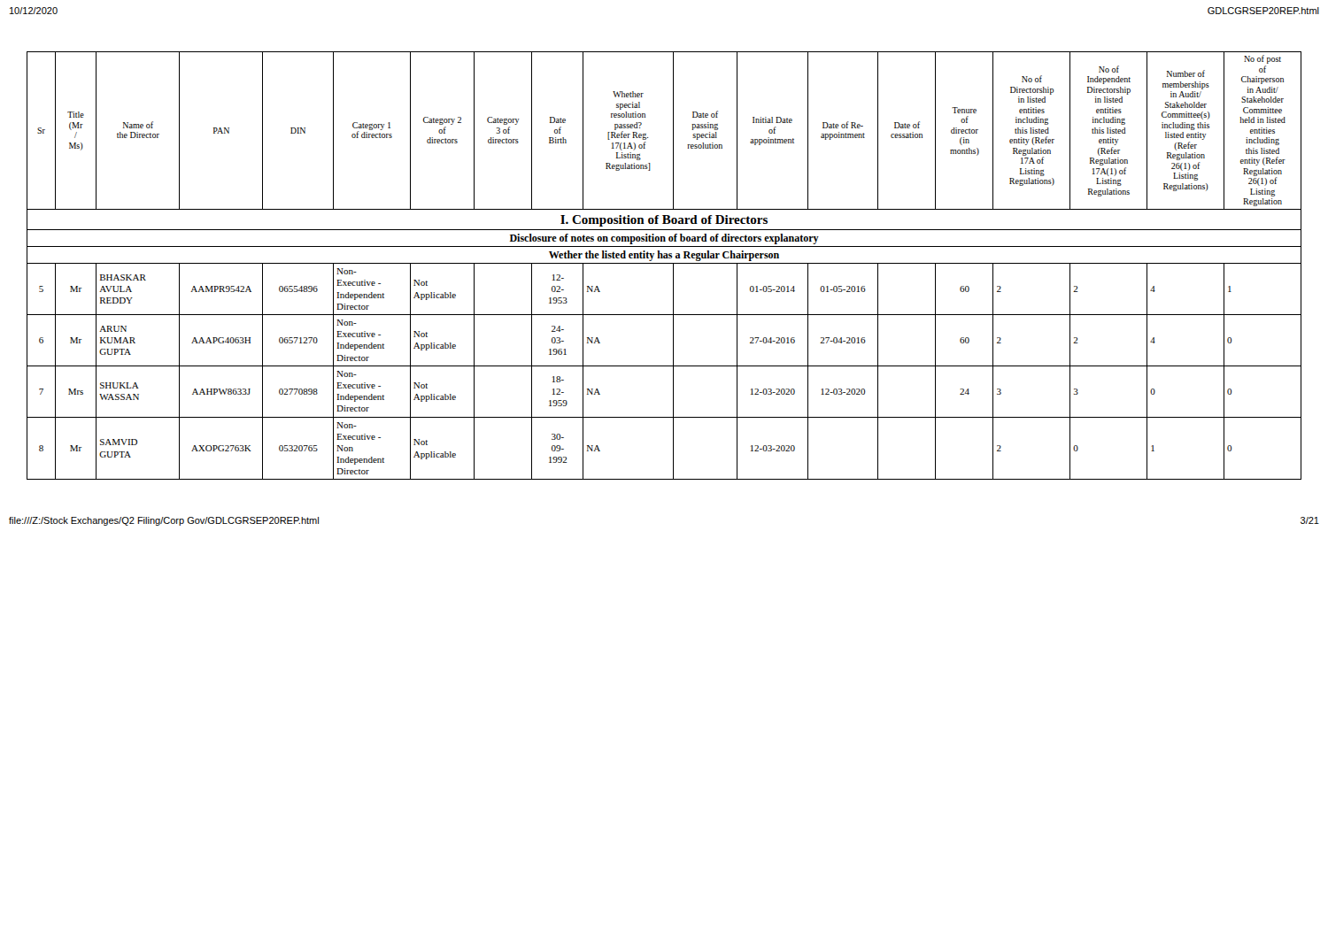10/12/2020
GDLCGRSEP20REP.html
| I. Composition of Board of Directors |
| Disclosure of notes on composition of board of directors explanatory |
| Wether the listed entity has a Regular Chairperson |
| Sr | Title (Mr / Ms) | Name of the Director | PAN | DIN | Category 1 of directors | Category 2 of directors | Category 3 of directors | Date of Birth | Whether special resolution passed? [Refer Reg. 17(1A) of Listing Regulations] | Date of passing special resolution | Initial Date of appointment | Date of Re- appointment | Date of cessation | Tenure of director (in months) | No of Directorship in listed entities including this listed entity (Refer Regulation 17A of Listing Regulations) | No of Independent Directorship in listed entities including this listed entity (Refer Regulation 17A(1) of Listing Regulations | Number of memberships in Audit/ Stakeholder Committee(s) including this listed entity (Refer Regulation 26(1) of Listing Regulations) | No of post of Chairperson in Audit/ Stakeholder Committee held in listed entities including this listed entity (Refer Regulation 26(1) of Listing Regulation |
| 5 | Mr | BHASKAR AVULA REDDY | AAMPR9542A | 06554896 | Non- Executive - Independent Director | Not Applicable | | 12- 02- 1953 | NA | | 01-05-2014 | 01-05-2016 | | 60 | 2 | 2 | 4 | 1 |
| 6 | Mr | ARUN KUMAR GUPTA | AAAPG4063H | 06571270 | Non- Executive - Independent Director | Not Applicable | | 24- 03- 1961 | NA | | 27-04-2016 | 27-04-2016 | | 60 | 2 | 2 | 4 | 0 |
| 7 | Mrs | SHUKLA WASSAN | AAHPW8633J | 02770898 | Non- Executive - Independent Director | Not Applicable | | 18- 12- 1959 | NA | | 12-03-2020 | 12-03-2020 | | 24 | 3 | 3 | 0 | 0 |
| 8 | Mr | SAMVID GUPTA | AXOPG2763K | 05320765 | Non- Executive - Non Independent Director | Not Applicable | | 30- 09- 1992 | NA | | 12-03-2020 | | | | 2 | 0 | 1 | 0 |
file:///Z:/Stock Exchanges/Q2 Filing/Corp Gov/GDLCGRSEP20REP.html
3/21